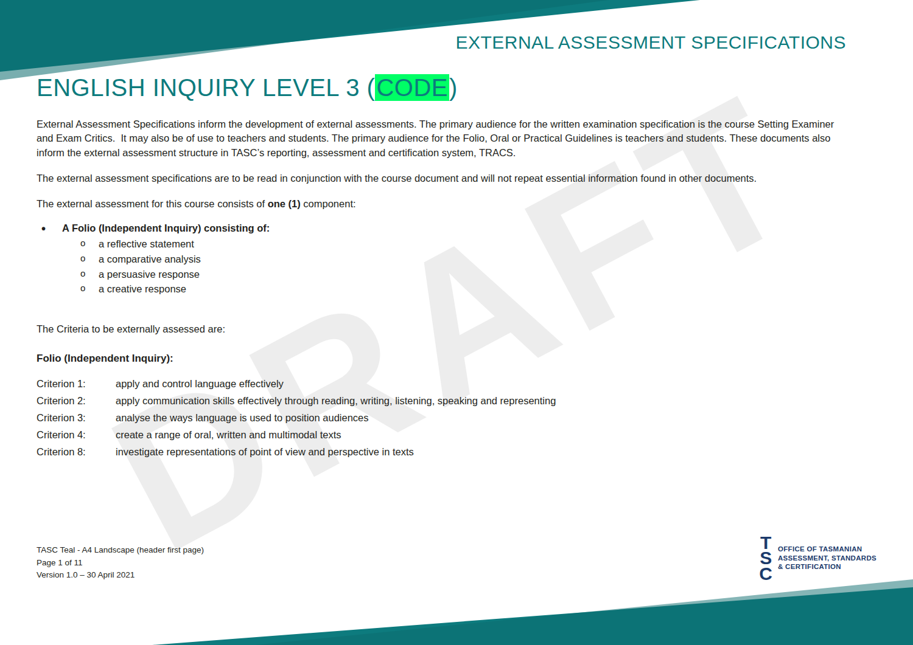DRAFT
External Assessment Specifications
English Inquiry Level 3 (CODE)
External Assessment Specifications inform the development of external assessments. The primary audience for the written examination specification is the course Setting Examiner and Exam Critics. It may also be of use to teachers and students. The primary audience for the Folio, Oral or Practical Guidelines is teachers and students. These documents also inform the external assessment structure in TASC’s reporting, assessment and certification system, TRACS.
The external assessment specifications are to be read in conjunction with the course document and will not repeat essential information found in other documents.
The external assessment for this course consists of one (1) component:
A Folio (Independent Inquiry) consisting of:
a reflective statement
a comparative analysis
a persuasive response
a creative response
The Criteria to be externally assessed are:
Folio (Independent Inquiry):
| Criterion 1: | apply and control language effectively |
| Criterion 2: | apply communication skills effectively through reading, writing, listening, speaking and representing |
| Criterion 3: | analyse the ways language is used to position audiences |
| Criterion 4: | create a range of oral, written and multimodal texts |
| Criterion 8: | investigate representations of point of view and perspective in texts |
TASC Teal - A4 Landscape (header first page)
Page 1 of 11
Version 1.0 – 30 April 2021
TSC
Office of Tasmanian
Assessment, Standards
& Certification